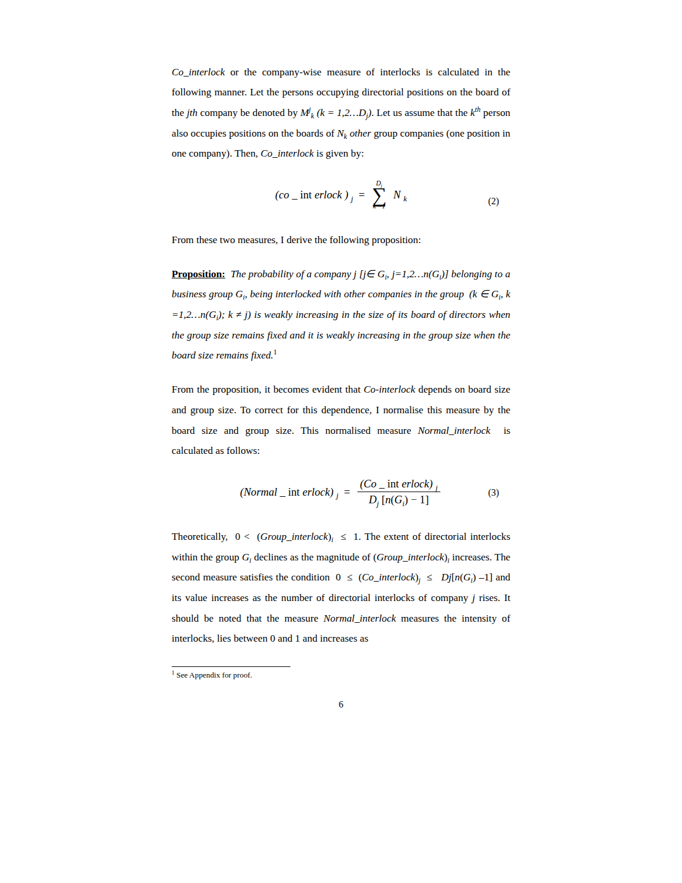Co_interlock or the company-wise measure of interlocks is calculated in the following manner. Let the persons occupying directorial positions on the board of the jth company be denoted by Mjk (k = 1,2…Dj). Let us assume that the kth person also occupies positions on the boards of Nk other group companies (one position in one company). Then, Co_interlock is given by:
(co _ int erlock ) j = Dj ∑ k =1 N k (2)
From these two measures, I derive the following proposition:
Proposition: The probability of a company j [j∈ Gi, j=1,2…n(Gi)] belonging to a business group Gi, being interlocked with other companies in the group (k ∈ Gi, k =1,2…n(Gi); k ≠ j) is weakly increasing in the size of its board of directors when the group size remains fixed and it is weakly increasing in the group size when the board size remains fixed.1
From the proposition, it becomes evident that Co-interlock depends on board size and group size. To correct for this dependence, I normalise this measure by the board size and group size. This normalised measure Normal_interlock is calculated as follows:
(Normal _ int erlock) j = (Co _ int erlock) j Dj [n(Gi) − 1] (3)
Theoretically, 0 < (Group_interlock)i ≤ 1. The extent of directorial interlocks within the group Gi declines as the magnitude of (Group_interlock)i increases. The second measure satisfies the condition 0 ≤ (Co_interlock)j ≤ Dj[n(Gi) –1] and its value increases as the number of directorial interlocks of company j rises. It should be noted that the measure Normal_interlock measures the intensity of interlocks, lies between 0 and 1 and increases as
1 See Appendix for proof.
6